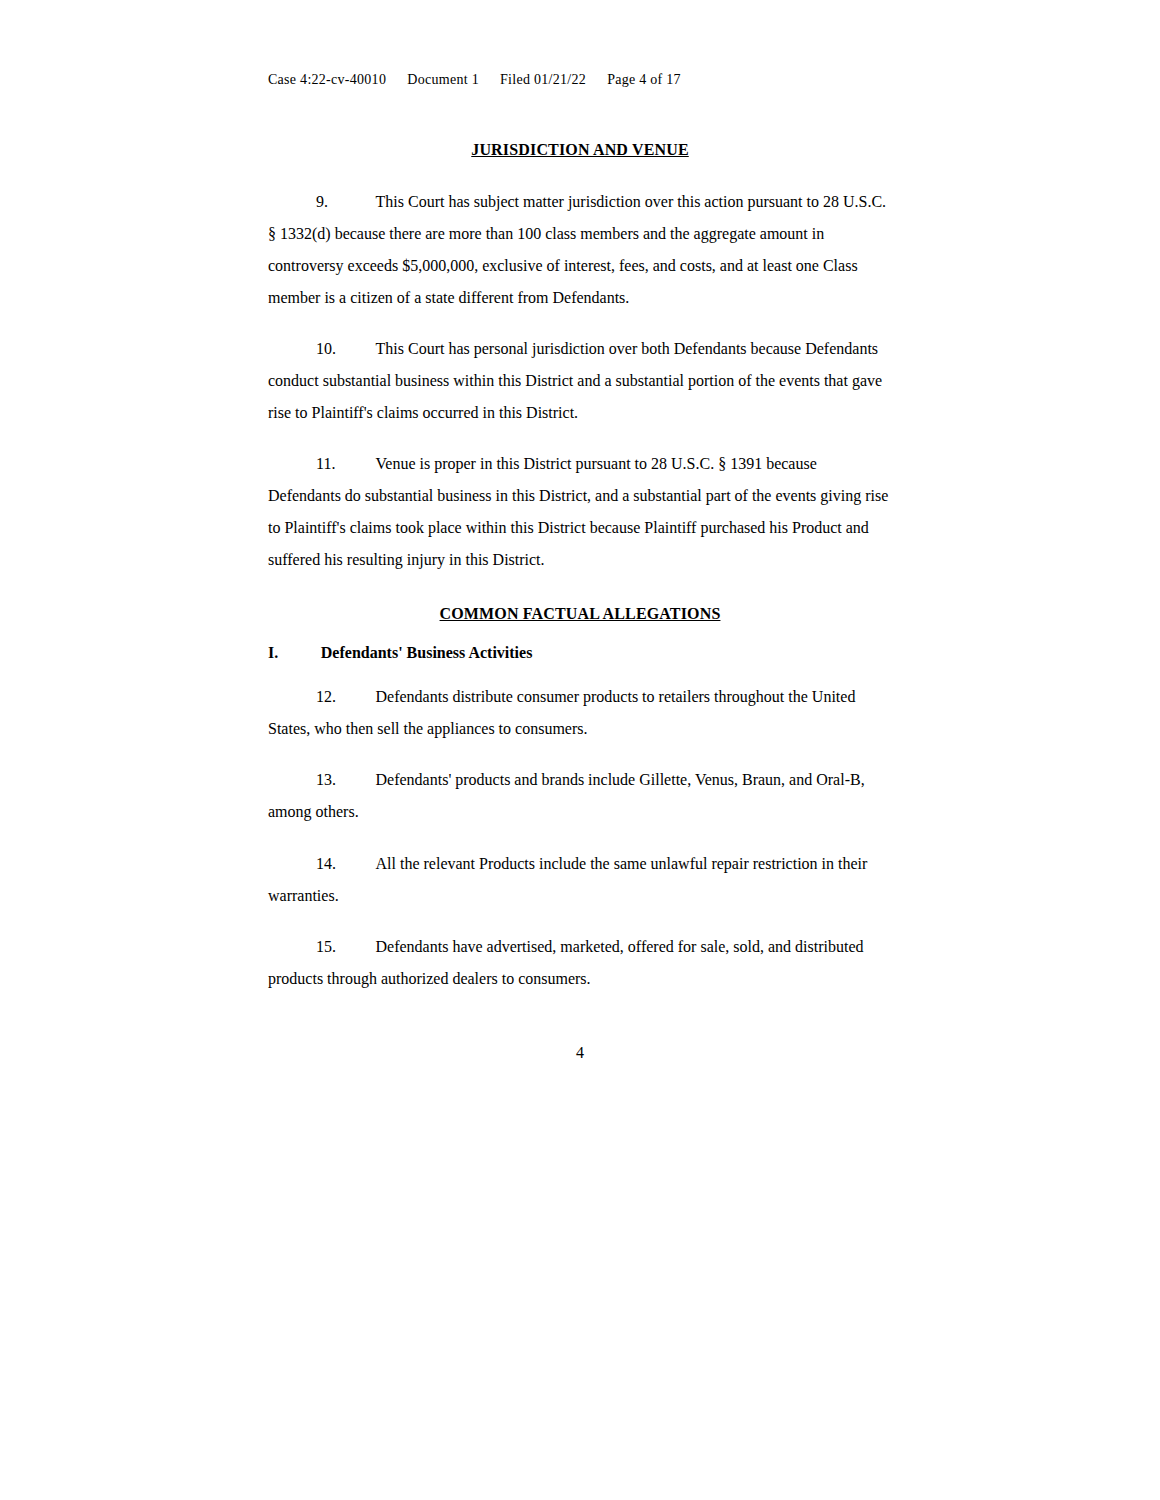Case 4:22-cv-40010 Document 1 Filed 01/21/22 Page 4 of 17
JURISDICTION AND VENUE
9. This Court has subject matter jurisdiction over this action pursuant to 28 U.S.C. § 1332(d) because there are more than 100 class members and the aggregate amount in controversy exceeds $5,000,000, exclusive of interest, fees, and costs, and at least one Class member is a citizen of a state different from Defendants.
10. This Court has personal jurisdiction over both Defendants because Defendants conduct substantial business within this District and a substantial portion of the events that gave rise to Plaintiff's claims occurred in this District.
11. Venue is proper in this District pursuant to 28 U.S.C. § 1391 because Defendants do substantial business in this District, and a substantial part of the events giving rise to Plaintiff's claims took place within this District because Plaintiff purchased his Product and suffered his resulting injury in this District.
COMMON FACTUAL ALLEGATIONS
I. Defendants' Business Activities
12. Defendants distribute consumer products to retailers throughout the United States, who then sell the appliances to consumers.
13. Defendants' products and brands include Gillette, Venus, Braun, and Oral-B, among others.
14. All the relevant Products include the same unlawful repair restriction in their warranties.
15. Defendants have advertised, marketed, offered for sale, sold, and distributed products through authorized dealers to consumers.
4